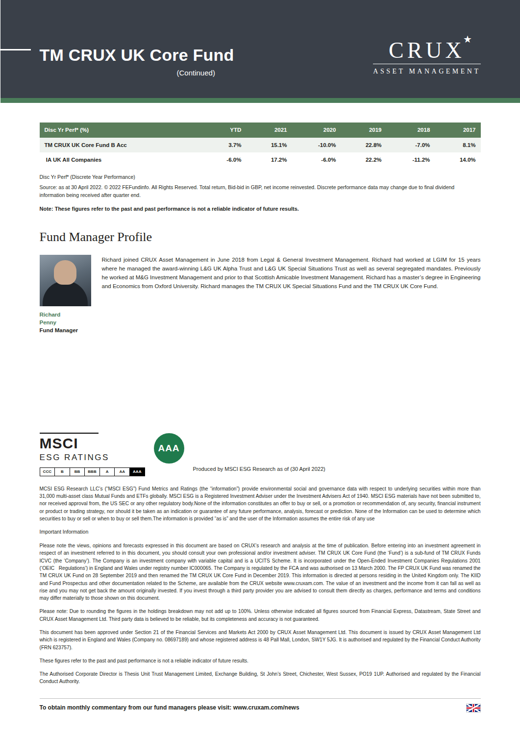TM CRUX UK Core Fund
(Continued)
CRUX★
ASSET MANAGEMENT
| Disc Yr Perf* (%) | YTD | 2021 | 2020 | 2019 | 2018 | 2017 |
| --- | --- | --- | --- | --- | --- | --- |
| TM CRUX UK Core Fund B Acc | 3.7% | 15.1% | -10.0% | 22.8% | -7.0% | 8.1% |
| IA UK All Companies | -6.0% | 17.2% | -6.0% | 22.2% | -11.2% | 14.0% |
Disc Yr Perf* (Discrete Year Performance)
Source: as at 30 April 2022. © 2022 FEFundinfo. All Rights Reserved. Total return, Bid-bid in GBP, net income reinvested. Discrete performance data may change due to final dividend information being received after quarter end.
Note: These figures refer to the past and past performance is not a reliable indicator of future results.
Fund Manager Profile
Richard
Penny
Fund Manager
Richard joined CRUX Asset Management in June 2018 from Legal & General Investment Management. Richard had worked at LGIM for 15 years where he managed the award-winning L&G UK Alpha Trust and L&G UK Special Situations Trust as well as several segregated mandates. Previously he worked at M&G Investment Management and prior to that Scottish Amicable Investment Management. Richard has a master’s degree in Engineering and Economics from Oxford University. Richard manages the TM CRUX UK Special Situations Fund and the TM CRUX UK Core Fund.
MSCI
ESG RATINGS
CCC
B
BB
BBB
A
AA
AAA
AAA
Produced by MSCI ESG Research as of (30 April 2022)
MCSI ESG Research LLC’s (“MSCI ESG”) Fund Metrics and Ratings (the “information”) provide environmental social and governance data with respect to underlying securities within more than 31,000 multi-asset class Mutual Funds and ETFs globally. MSCI ESG is a Registered Investment Adviser under the Investment Advisers Act of 1940. MSCI ESG materials have not been submitted to, nor received approval from, the US SEC or any other regulatory body.None of the information constitutes an offer to buy or sell, or a promotion or recommendation of, any security, financial instrument or product or trading strategy, nor should it be taken as an indication or guarantee of any future performance, analysis, forecast or prediction. None of the Information can be used to determine which securities to buy or sell or when to buy or sell them.The information is provided “as is” and the user of the Information assumes the entire risk of any use
Important Information
Please note the views, opinions and forecasts expressed in this document are based on CRUX’s research and analysis at the time of publication. Before entering into an investment agreement in respect of an investment referred to in this document, you should consult your own professional and/or investment adviser. TM CRUX UK Core Fund (the ‘Fund’) is a sub-fund of TM CRUX Funds ICVC (the ‘Company’). The Company is an investment company with variable capital and is a UCITS Scheme. It is incorporated under the Open-Ended Investment Companies Regulations 2001 (‘OEIC Regulations’) in England and Wales under registry number IC000065. The Company is regulated by the FCA and was authorised on 13 March 2000. The FP CRUX UK Fund was renamed the TM CRUX UK Fund on 28 September 2019 and then renamed the TM CRUX UK Core Fund in December 2019. This information is directed at persons residing in the United Kingdom only. The KIID and Fund Prospectus and other documentation related to the Scheme, are available from the CRUX website www.cruxam.com. The value of an investment and the income from it can fall as well as rise and you may not get back the amount originally invested. If you invest through a third party provider you are advised to consult them directly as charges, performance and terms and conditions may differ materially to those shown on this document.
Please note: Due to rounding the figures in the holdings breakdown may not add up to 100%. Unless otherwise indicated all figures sourced from Financial Express, Datastream, State Street and CRUX Asset Management Ltd. Third party data is believed to be reliable, but its completeness and accuracy is not guaranteed.
This document has been approved under Section 21 of the Financial Services and Markets Act 2000 by CRUX Asset Management Ltd. This document is issued by CRUX Asset Management Ltd which is registered in England and Wales (Company no. 08697189) and whose registered address is 48 Pall Mall, London, SW1Y 5JG. It is authorised and regulated by the Financial Conduct Authority (FRN 623757).
These figures refer to the past and past performance is not a reliable indicator of future results.
The Authorised Corporate Director is Thesis Unit Trust Management Limited, Exchange Building, St John’s Street, Chichester, West Sussex, PO19 1UP. Authorised and regulated by the Financial Conduct Authority.
To obtain monthly commentary from our fund managers please visit: www.cruxam.com/news